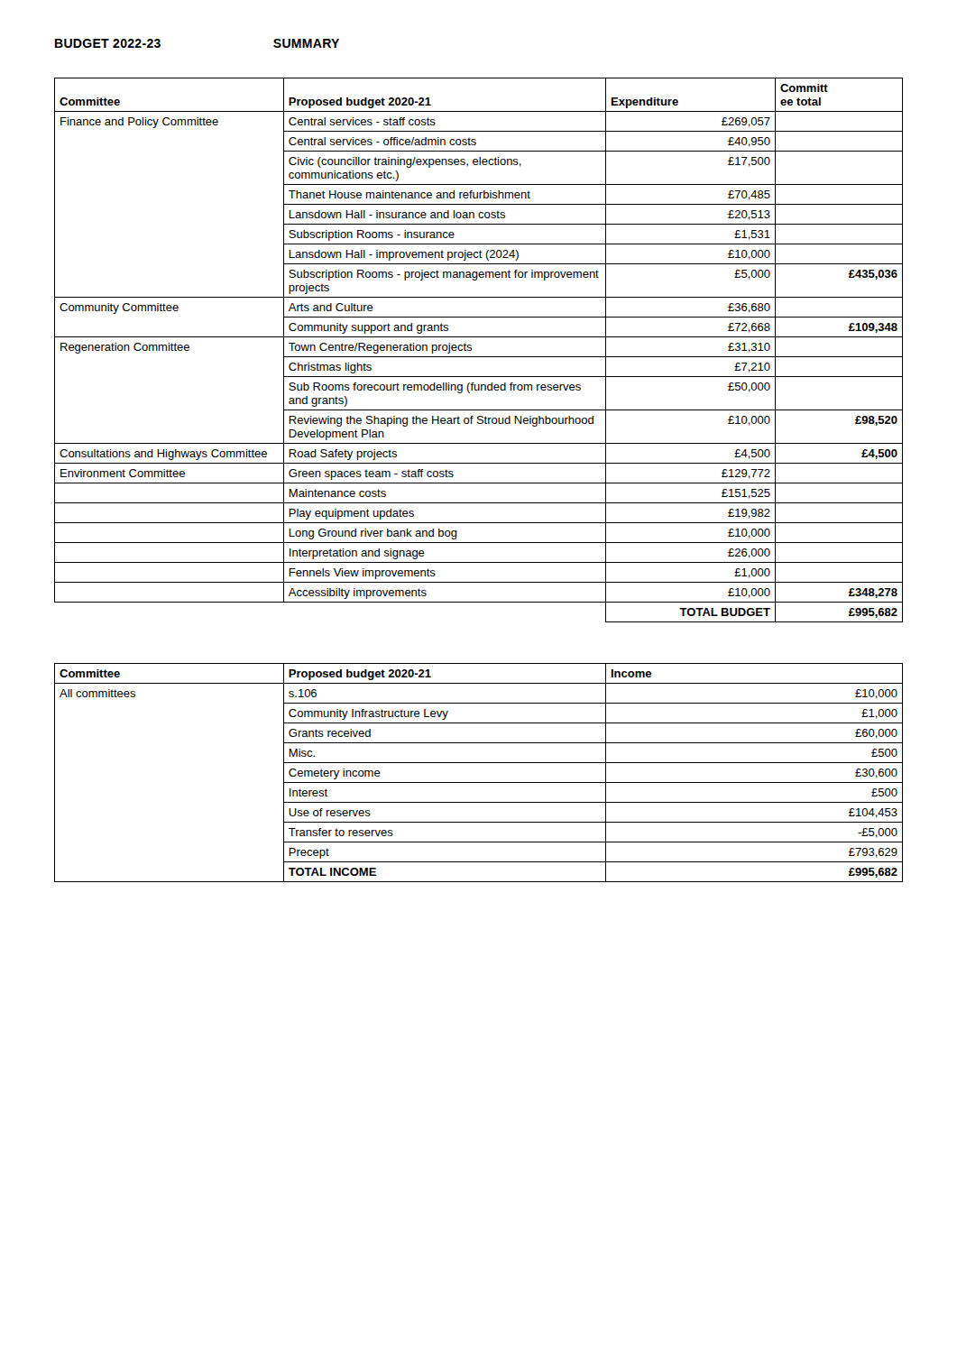BUDGET 2022-23 SUMMARY
| Committee | Proposed budget 2020-21 | Expenditure | Committ ee total |
| --- | --- | --- | --- |
| Finance and Policy Committee | Central services - staff costs | £269,057 | |
| Central services - office/admin costs | £40,950 | |
| Civic (councillor training/expenses, elections, communications etc.) | £17,500 | |
| Thanet House maintenance and refurbishment | £70,485 | |
| Lansdown Hall - insurance and loan costs | £20,513 | |
| Subscription Rooms - insurance | £1,531 | |
| Lansdown Hall - improvement project (2024) | £10,000 | |
| Subscription Rooms - project management for improvement projects | £5,000 | £435,036 |
| Community Committee | Arts and Culture | £36,680 | |
| Community support and grants | £72,668 | £109,348 |
| Regeneration Committee | Town Centre/Regeneration projects | £31,310 | |
| Christmas lights | £7,210 | |
| Sub Rooms forecourt remodelling (funded from reserves and grants) | £50,000 | |
| Reviewing the Shaping the Heart of Stroud Neighbourhood Development Plan | £10,000 | £98,520 |
| Consultations and Highways Committee | Road Safety projects | £4,500 | £4,500 |
| Environment Committee | Green spaces team - staff costs | £129,772 | |
| | Maintenance costs | £151,525 | |
| | Play equipment updates | £19,982 | |
| | Long Ground river bank and bog | £10,000 | |
| | Interpretation and signage | £26,000 | |
| | Fennels View improvements | £1,000 | |
| | Accessibilty improvements | £10,000 | £348,278 |
| | | TOTAL BUDGET | £995,682 |
| Committee | Proposed budget 2020-21 | Income |
| --- | --- | --- |
| All committees | s.106 | £10,000 |
| Community Infrastructure Levy | £1,000 |
| Grants received | £60,000 |
| Misc. | £500 |
| Cemetery income | £30,600 |
| Interest | £500 |
| Use of reserves | £104,453 |
| Transfer to reserves | -£5,000 |
| Precept | £793,629 |
| TOTAL INCOME | £995,682 |